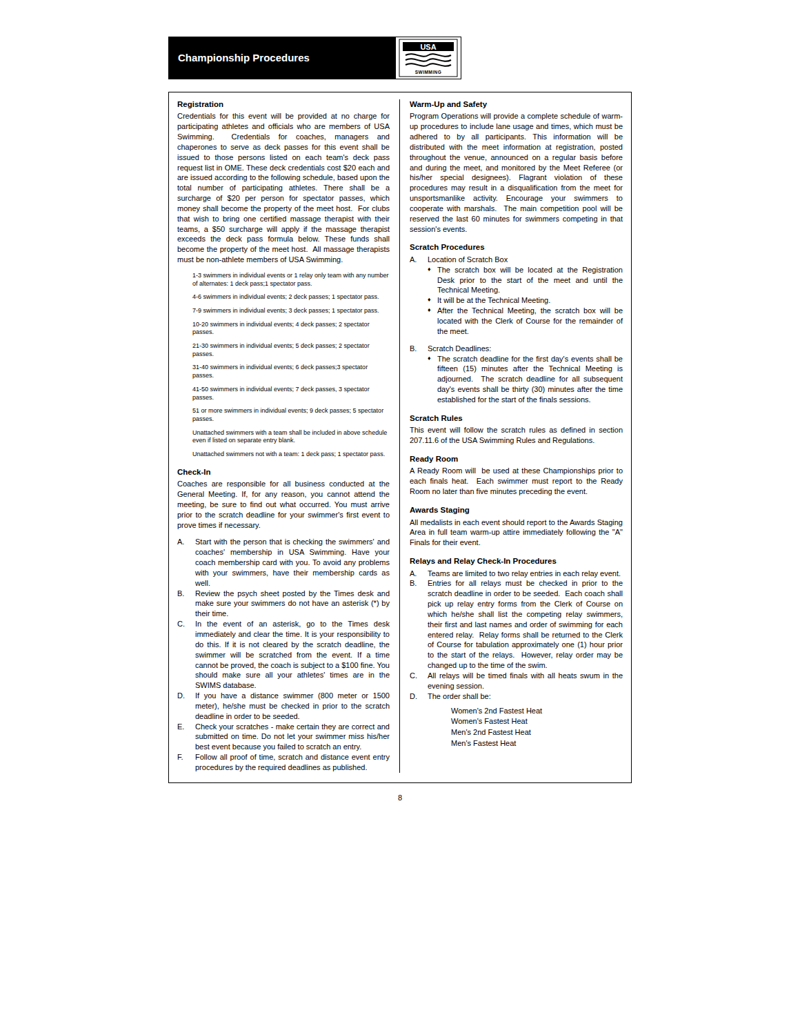Championship Procedures
USA SWIMMING
Registration
Credentials for this event will be provided at no charge for participating athletes and officials who are members of USA Swimming. Credentials for coaches, managers and chaperones to serve as deck passes for this event shall be issued to those persons listed on each team's deck pass request list in OME. These deck credentials cost $20 each and are issued according to the following schedule, based upon the total number of participating athletes. There shall be a surcharge of $20 per person for spectator passes, which money shall become the property of the meet host. For clubs that wish to bring one certified massage therapist with their teams, a $50 surcharge will apply if the massage therapist exceeds the deck pass formula below. These funds shall become the property of the meet host. All massage therapists must be non-athlete members of USA Swimming.
1-3 swimmers in individual events or 1 relay only team with any number of alternates: 1 deck pass;1 spectator pass.
4-6 swimmers in individual events; 2 deck passes; 1 spectator pass.
7-9 swimmers in individual events; 3 deck passes; 1 spectator pass.
10-20 swimmers in individual events; 4 deck passes; 2 spectator passes.
21-30 swimmers in individual events; 5 deck passes; 2 spectator passes.
31-40 swimmers in individual events; 6 deck passes;3 spectator passes.
41-50 swimmers in individual events; 7 deck passes, 3 spectator passes.
51 or more swimmers in individual events; 9 deck passes; 5 spectator passes.
Unattached swimmers with a team shall be included in above schedule even if listed on separate entry blank.
Unattached swimmers not with a team: 1 deck pass; 1 spectator pass.
Check-In
Coaches are responsible for all business conducted at the General Meeting. If, for any reason, you cannot attend the meeting, be sure to find out what occurred. You must arrive prior to the scratch deadline for your swimmer's first event to prove times if necessary.
Start with the person that is checking the swimmers' and coaches' membership in USA Swimming. Have your coach membership card with you. To avoid any problems with your swimmers, have their membership cards as well.
Review the psych sheet posted by the Times desk and make sure your swimmers do not have an asterisk (*) by their time.
In the event of an asterisk, go to the Times desk immediately and clear the time. It is your responsibility to do this. If it is not cleared by the scratch deadline, the swimmer will be scratched from the event. If a time cannot be proved, the coach is subject to a $100 fine. You should make sure all your athletes' times are in the SWIMS database.
If you have a distance swimmer (800 meter or 1500 meter), he/she must be checked in prior to the scratch deadline in order to be seeded.
Check your scratches - make certain they are correct and submitted on time. Do not let your swimmer miss his/her best event because you failed to scratch an entry.
Follow all proof of time, scratch and distance event entry procedures by the required deadlines as published.
Warm-Up and Safety
Program Operations will provide a complete schedule of warm-up procedures to include lane usage and times, which must be adhered to by all participants. This information will be distributed with the meet information at registration, posted throughout the venue, announced on a regular basis before and during the meet, and monitored by the Meet Referee (or his/her special designees). Flagrant violation of these procedures may result in a disqualification from the meet for unsportsmanlike activity. Encourage your swimmers to cooperate with marshals. The main competition pool will be reserved the last 60 minutes for swimmers competing in that session's events.
Scratch Procedures
A. Location of Scratch Box
The scratch box will be located at the Registration Desk prior to the start of the meet and until the Technical Meeting.
It will be at the Technical Meeting.
After the Technical Meeting, the scratch box will be located with the Clerk of Course for the remainder of the meet.
B. Scratch Deadlines:
The scratch deadline for the first day's events shall be fifteen (15) minutes after the Technical Meeting is adjourned. The scratch deadline for all subsequent day's events shall be thirty (30) minutes after the time established for the start of the finals sessions.
Scratch Rules
This event will follow the scratch rules as defined in section 207.11.6 of the USA Swimming Rules and Regulations.
Ready Room
A Ready Room will be used at these Championships prior to each finals heat. Each swimmer must report to the Ready Room no later than five minutes preceding the event.
Awards Staging
All medalists in each event should report to the Awards Staging Area in full team warm-up attire immediately following the "A" Finals for their event.
Relays and Relay Check-In Procedures
Teams are limited to two relay entries in each relay event.
Entries for all relays must be checked in prior to the scratch deadline in order to be seeded. Each coach shall pick up relay entry forms from the Clerk of Course on which he/she shall list the competing relay swimmers, their first and last names and order of swimming for each entered relay. Relay forms shall be returned to the Clerk of Course for tabulation approximately one (1) hour prior to the start of the relays. However, relay order may be changed up to the time of the swim.
All relays will be timed finals with all heats swum in the evening session.
The order shall be:
Women's 2nd Fastest Heat
Women's Fastest Heat
Men's 2nd Fastest Heat
Men's Fastest Heat
8